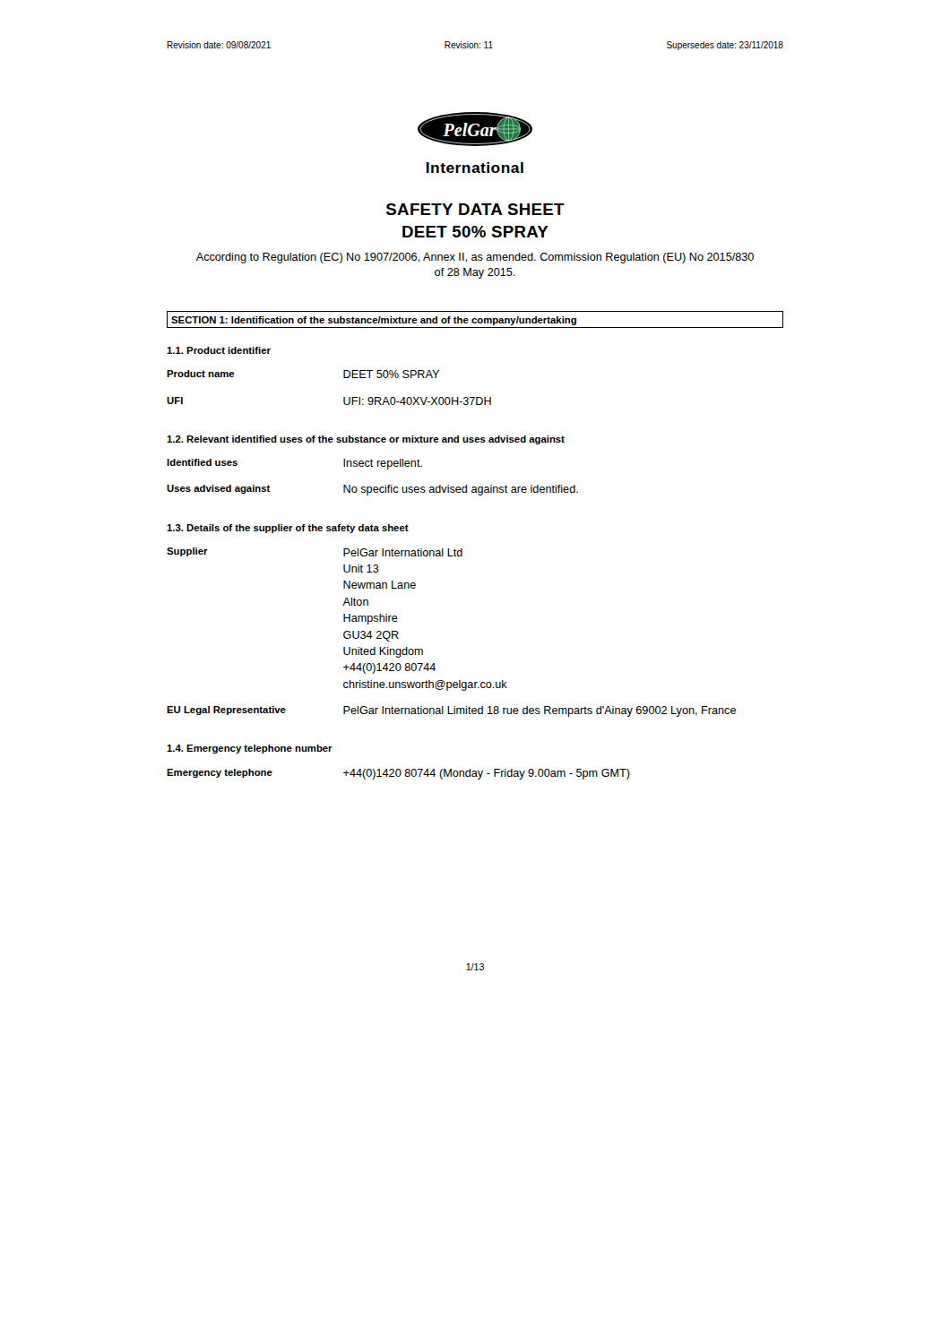Revision date: 09/08/2021
Revision: 11
Supersedes date: 23/11/2018
PelGar
International
SAFETY DATA SHEET
DEET 50% SPRAY
According to Regulation (EC) No 1907/2006, Annex II, as amended. Commission Regulation (EU) No 2015/830
of 28 May 2015.
SECTION 1: Identification of the substance/mixture and of the company/undertaking
1.1. Product identifier
| Product name | DEET 50% SPRAY |
| UFI | UFI: 9RA0-40XV-X00H-37DH |
1.2. Relevant identified uses of the substance or mixture and uses advised against
| Identified uses | Insect repellent. |
| Uses advised against | No specific uses advised against are identified. |
1.3. Details of the supplier of the safety data sheet
| Supplier | PelGar International Ltd Unit 13 Newman Lane Alton Hampshire GU34 2QR United Kingdom +44(0)1420 80744 christine.unsworth@pelgar.co.uk |
| EU Legal Representative | PelGar International Limited 18 rue des Remparts d'Ainay 69002 Lyon, France |
1.4. Emergency telephone number
| Emergency telephone | +44(0)1420 80744 (Monday - Friday 9.00am - 5pm GMT) |
1/13